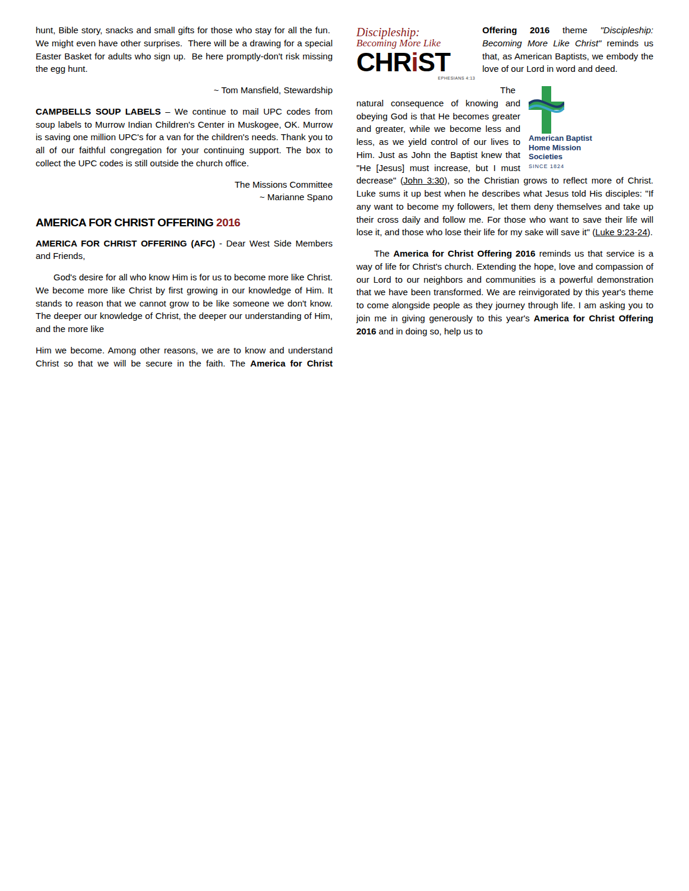hunt, Bible story, snacks and small gifts for those who stay for all the fun. We might even have other surprises. There will be a drawing for a special Easter Basket for adults who sign up. Be here promptly-don't risk missing the egg hunt.
~ Tom Mansfield, Stewardship
CAMPBELLS SOUP LABELS – We continue to mail UPC codes from soup labels to Murrow Indian Children's Center in Muskogee, OK. Murrow is saving one million UPC's for a van for the children's needs. Thank you to all of our faithful congregation for your continuing support. The box to collect the UPC codes is still outside the church office.
The Missions Committee
~ Marianne Spano
AMERICA FOR CHRIST OFFERING 2016
AMERICA FOR CHRIST OFFERING (AFC) - Dear West Side Members and Friends,
God's desire for all who know Him is for us to become more like Christ. We become more like Christ by first growing in our knowledge of Him. It stands to reason that we cannot grow to be like someone we don't know. The deeper our knowledge of Christ, the deeper our understanding of Him, and the more like
Discipleship:
Becoming More Like
CHRi ST
EPHESIANS 4:13
Him we become. Among other reasons, we are to know and understand Christ so that we will be secure in the faith. The America for Christ Offering 2016 theme "Discipleship: Becoming More Like Christ" reminds us that, as American Baptists, we embody the love of our Lord in word and deed.
American Baptist
Home Mission
Societies
SINCE 1824
The natural consequence of knowing and obeying God is that He becomes greater and greater, while we become less and less, as we yield control of our lives to Him. Just as John the Baptist knew that "He [Jesus] must increase, but I must decrease" (John 3:30), so the Christian grows to reflect more of Christ. Luke sums it up best when he describes what Jesus told His disciples: "If any want to become my followers, let them deny themselves and take up their cross daily and follow me. For those who want to save their life will lose it, and those who lose their life for my sake will save it" (Luke 9:23-24).
The America for Christ Offering 2016 reminds us that service is a way of life for Christ's church. Extending the hope, love and compassion of our Lord to our neighbors and communities is a powerful demonstration that we have been transformed. We are reinvigorated by this year's theme to come alongside people as they journey through life. I am asking you to join me in giving generously to this year's America for Christ Offering 2016 and in doing so, help us to